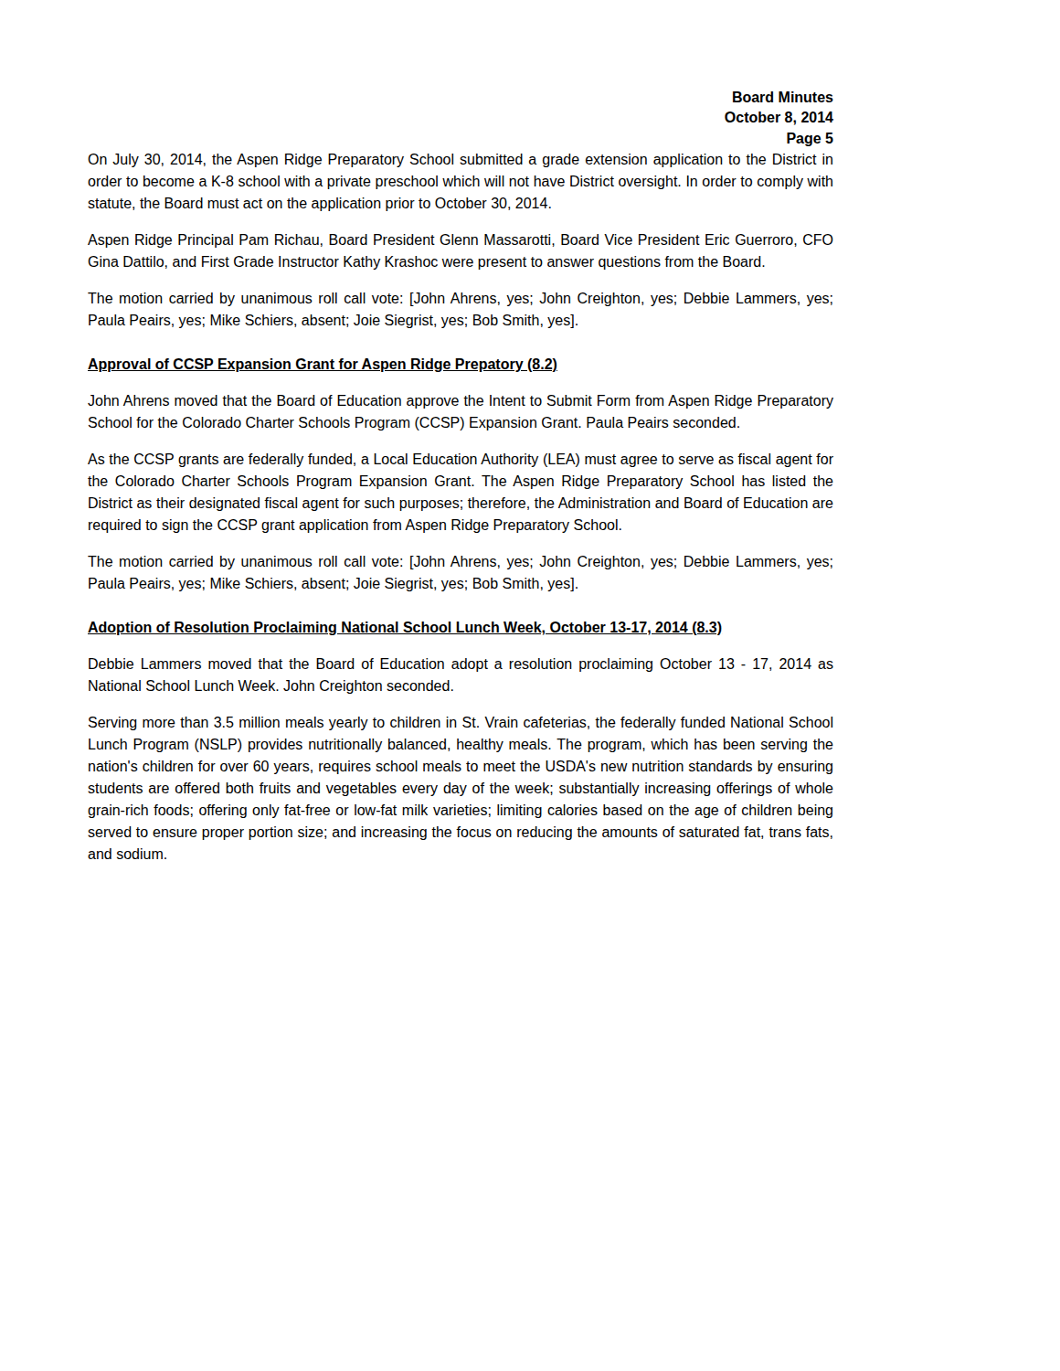Board Minutes
October 8, 2014
Page 5
On July 30, 2014, the Aspen Ridge Preparatory School submitted a grade extension application to the District in order to become a K-8 school with a private preschool which will not have District oversight. In order to comply with statute, the Board must act on the application prior to October 30, 2014.
Aspen Ridge Principal Pam Richau, Board President Glenn Massarotti, Board Vice President Eric Guerroro, CFO Gina Dattilo, and First Grade Instructor Kathy Krashoc were present to answer questions from the Board.
The motion carried by unanimous roll call vote: [John Ahrens, yes; John Creighton, yes; Debbie Lammers, yes; Paula Peairs, yes; Mike Schiers, absent; Joie Siegrist, yes; Bob Smith, yes].
Approval of CCSP Expansion Grant for Aspen Ridge Prepatory (8.2)
John Ahrens moved that the Board of Education approve the Intent to Submit Form from Aspen Ridge Preparatory School for the Colorado Charter Schools Program (CCSP) Expansion Grant. Paula Peairs seconded.
As the CCSP grants are federally funded, a Local Education Authority (LEA) must agree to serve as fiscal agent for the Colorado Charter Schools Program Expansion Grant. The Aspen Ridge Preparatory School has listed the District as their designated fiscal agent for such purposes; therefore, the Administration and Board of Education are required to sign the CCSP grant application from Aspen Ridge Preparatory School.
The motion carried by unanimous roll call vote: [John Ahrens, yes; John Creighton, yes; Debbie Lammers, yes; Paula Peairs, yes; Mike Schiers, absent; Joie Siegrist, yes; Bob Smith, yes].
Adoption of Resolution Proclaiming National School Lunch Week, October 13-17, 2014 (8.3)
Debbie Lammers moved that the Board of Education adopt a resolution proclaiming October 13 - 17, 2014 as National School Lunch Week. John Creighton seconded.
Serving more than 3.5 million meals yearly to children in St. Vrain cafeterias, the federally funded National School Lunch Program (NSLP) provides nutritionally balanced, healthy meals. The program, which has been serving the nation's children for over 60 years, requires school meals to meet the USDA's new nutrition standards by ensuring students are offered both fruits and vegetables every day of the week; substantially increasing offerings of whole grain-rich foods; offering only fat-free or low-fat milk varieties; limiting calories based on the age of children being served to ensure proper portion size; and increasing the focus on reducing the amounts of saturated fat, trans fats, and sodium.